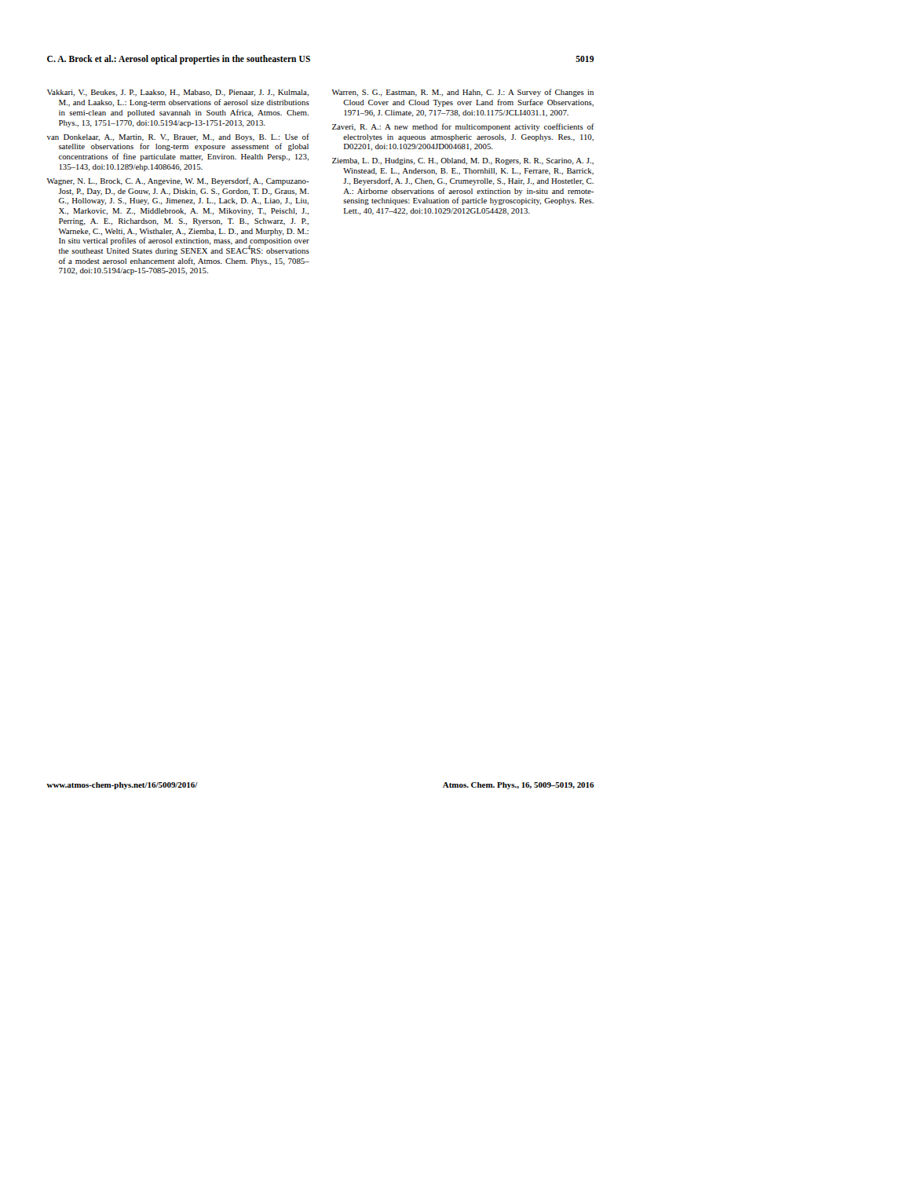C. A. Brock et al.: Aerosol optical properties in the southeastern US 5019
Vakkari, V., Beukes, J. P., Laakso, H., Mabaso, D., Pienaar, J. J., Kulmala, M., and Laakso, L.: Long-term observations of aerosol size distributions in semi-clean and polluted savannah in South Africa, Atmos. Chem. Phys., 13, 1751–1770, doi:10.5194/acp-13-1751-2013, 2013.
van Donkelaar, A., Martin, R. V., Brauer, M., and Boys, B. L.: Use of satellite observations for long-term exposure assessment of global concentrations of fine particulate matter, Environ. Health Persp., 123, 135–143, doi:10.1289/ehp.1408646, 2015.
Wagner, N. L., Brock, C. A., Angevine, W. M., Beyersdorf, A., Campuzano-Jost, P., Day, D., de Gouw, J. A., Diskin, G. S., Gordon, T. D., Graus, M. G., Holloway, J. S., Huey, G., Jimenez, J. L., Lack, D. A., Liao, J., Liu, X., Markovic, M. Z., Middlebrook, A. M., Mikoviny, T., Peischl, J., Perring, A. E., Richardson, M. S., Ryerson, T. B., Schwarz, J. P., Warneke, C., Welti, A., Wisthaler, A., Ziemba, L. D., and Murphy, D. M.: In situ vertical profiles of aerosol extinction, mass, and composition over the southeast United States during SENEX and SEAC4RS: observations of a modest aerosol enhancement aloft, Atmos. Chem. Phys., 15, 7085–7102, doi:10.5194/acp-15-7085-2015, 2015.
Warren, S. G., Eastman, R. M., and Hahn, C. J.: A Survey of Changes in Cloud Cover and Cloud Types over Land from Surface Observations, 1971–96, J. Climate, 20, 717–738, doi:10.1175/JCLI4031.1, 2007.
Zaveri, R. A.: A new method for multicomponent activity coefficients of electrolytes in aqueous atmospheric aerosols, J. Geophys. Res., 110, D02201, doi:10.1029/2004JD004681, 2005.
Ziemba, L. D., Hudgins, C. H., Obland, M. D., Rogers, R. R., Scarino, A. J., Winstead, E. L., Anderson, B. E., Thornhill, K. L., Ferrare, R., Barrick, J., Beyersdorf, A. J., Chen, G., Crumeyrolle, S., Hair, J., and Hostetler, C. A.: Airborne observations of aerosol extinction by in-situ and remote-sensing techniques: Evaluation of particle hygroscopicity, Geophys. Res. Lett., 40, 417–422, doi:10.1029/2012GL054428, 2013.
www.atmos-chem-phys.net/16/5009/2016/ Atmos. Chem. Phys., 16, 5009–5019, 2016